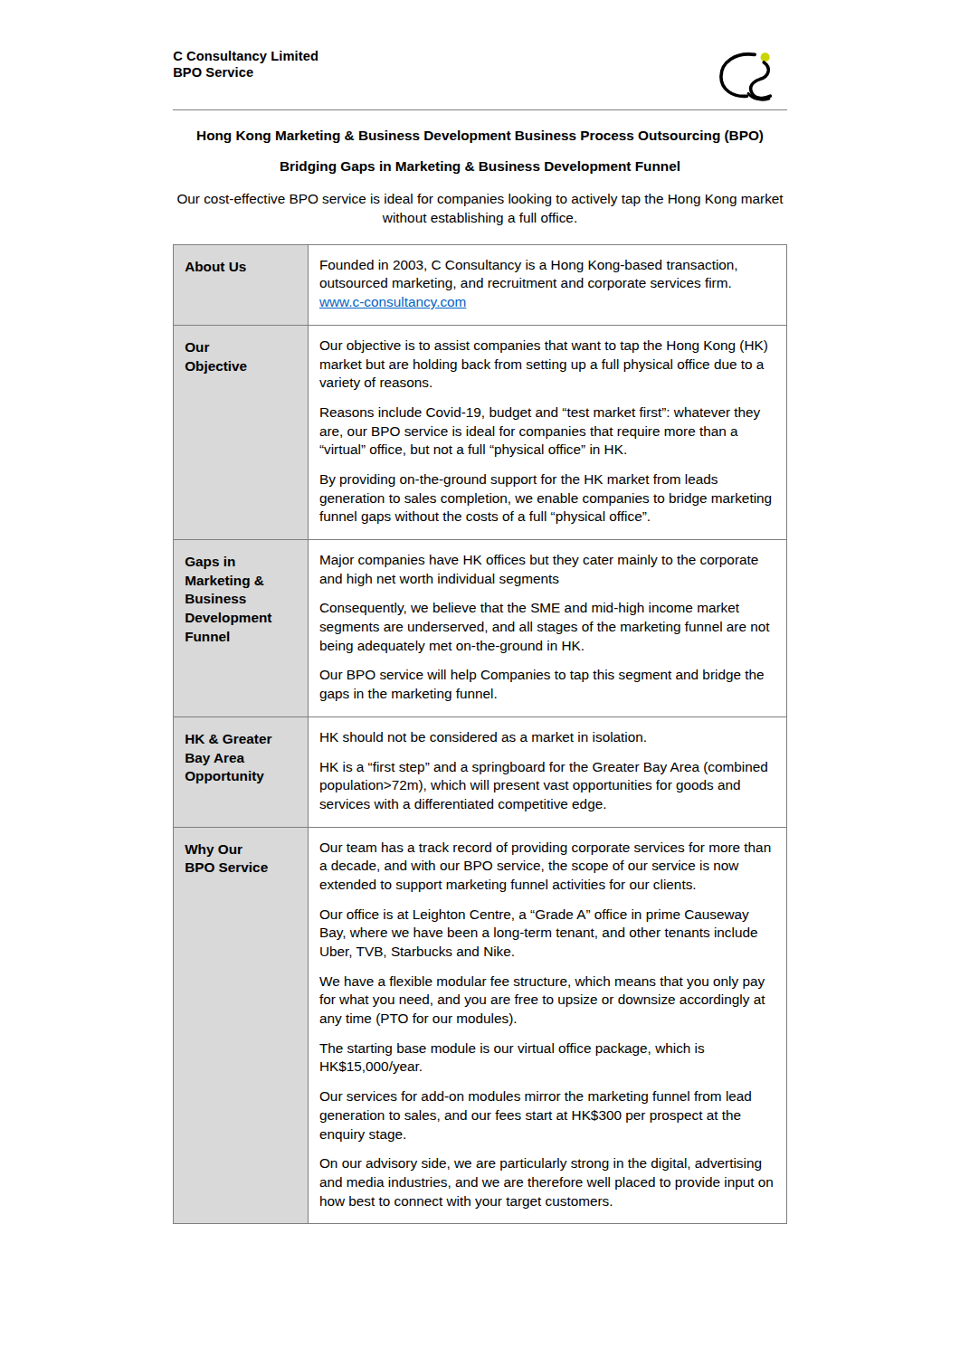C Consultancy Limited
BPO Service
Hong Kong Marketing & Business Development Business Process Outsourcing (BPO)
Bridging Gaps in Marketing & Business Development Funnel
Our cost-effective BPO service is ideal for companies looking to actively tap the Hong Kong market without establishing a full office.
| About Us | Founded in 2003, C Consultancy is a Hong Kong-based transaction, outsourced marketing, and recruitment and corporate services firm. www.c-consultancy.com |
| Our Objective | Our objective is to assist companies that want to tap the Hong Kong (HK) market but are holding back from setting up a full physical office due to a variety of reasons. Reasons include Covid-19, budget and “test market first”: whatever they are, our BPO service is ideal for companies that require more than a “virtual” office, but not a full “physical office” in HK. By providing on-the-ground support for the HK market from leads generation to sales completion, we enable companies to bridge marketing funnel gaps without the costs of a full “physical office”. |
| Gaps in Marketing & Business Development Funnel | Major companies have HK offices but they cater mainly to the corporate and high net worth individual segments Consequently, we believe that the SME and mid-high income market segments are underserved, and all stages of the marketing funnel are not being adequately met on-the-ground in HK. Our BPO service will help Companies to tap this segment and bridge the gaps in the marketing funnel. |
| HK & Greater Bay Area Opportunity | HK should not be considered as a market in isolation. HK is a “first step” and a springboard for the Greater Bay Area (combined population>72m), which will present vast opportunities for goods and services with a differentiated competitive edge. |
| Why Our BPO Service | Our team has a track record of providing corporate services for more than a decade, and with our BPO service, the scope of our service is now extended to support marketing funnel activities for our clients. Our office is at Leighton Centre, a “Grade A” office in prime Causeway Bay, where we have been a long-term tenant, and other tenants include Uber, TVB, Starbucks and Nike. We have a flexible modular fee structure, which means that you only pay for what you need, and you are free to upsize or downsize accordingly at any time (PTO for our modules). The starting base module is our virtual office package, which is HK$15,000/year. Our services for add-on modules mirror the marketing funnel from lead generation to sales, and our fees start at HK$300 per prospect at the enquiry stage. On our advisory side, we are particularly strong in the digital, advertising and media industries, and we are therefore well placed to provide input on how best to connect with your target customers. |